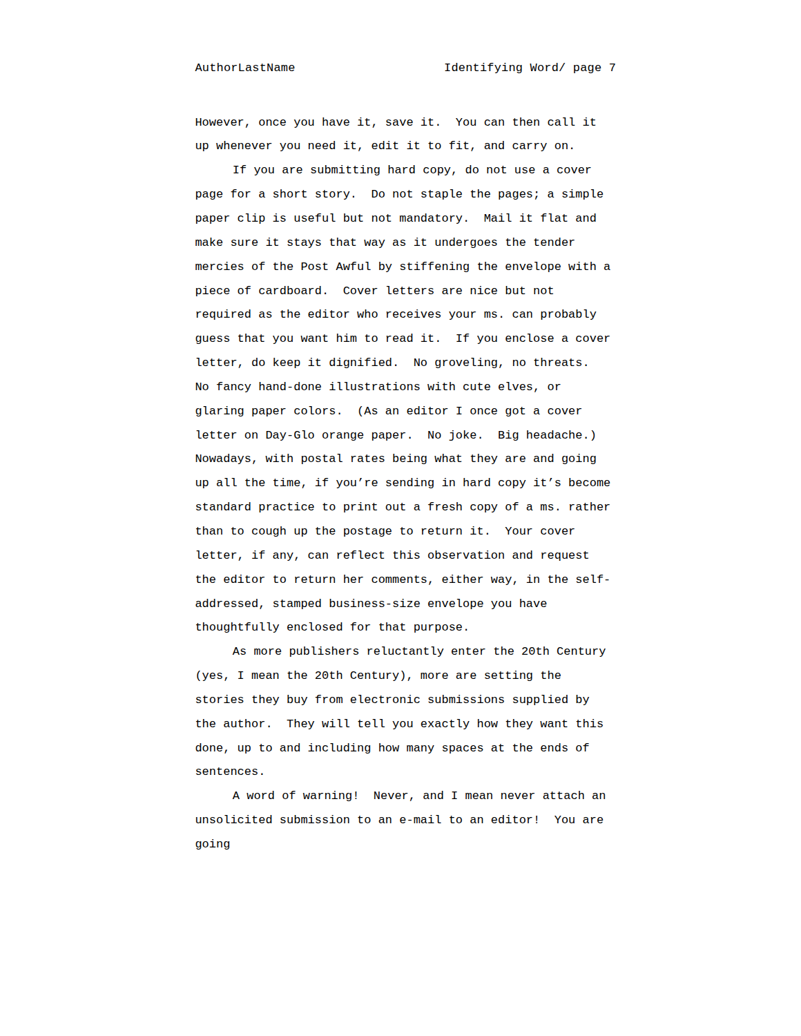AuthorLastName Identifying Word/ page 7
However, once you have it, save it. You can then call it up whenever you need it, edit it to fit, and carry on.
If you are submitting hard copy, do not use a cover page for a short story. Do not staple the pages; a simple paper clip is useful but not mandatory. Mail it flat and make sure it stays that way as it undergoes the tender mercies of the Post Awful by stiffening the envelope with a piece of cardboard. Cover letters are nice but not required as the editor who receives your ms. can probably guess that you want him to read it. If you enclose a cover letter, do keep it dignified. No groveling, no threats. No fancy hand-done illustrations with cute elves, or glaring paper colors. (As an editor I once got a cover letter on Day-Glo orange paper. No joke. Big headache.) Nowadays, with postal rates being what they are and going up all the time, if you’re sending in hard copy it’s become standard practice to print out a fresh copy of a ms. rather than to cough up the postage to return it. Your cover letter, if any, can reflect this observation and request the editor to return her comments, either way, in the self-addressed, stamped business-size envelope you have thoughtfully enclosed for that purpose.
As more publishers reluctantly enter the 20th Century (yes, I mean the 20th Century), more are setting the stories they buy from electronic submissions supplied by the author. They will tell you exactly how they want this done, up to and including how many spaces at the ends of sentences.
A word of warning! Never, and I mean never attach an unsolicited submission to an e-mail to an editor! You are going